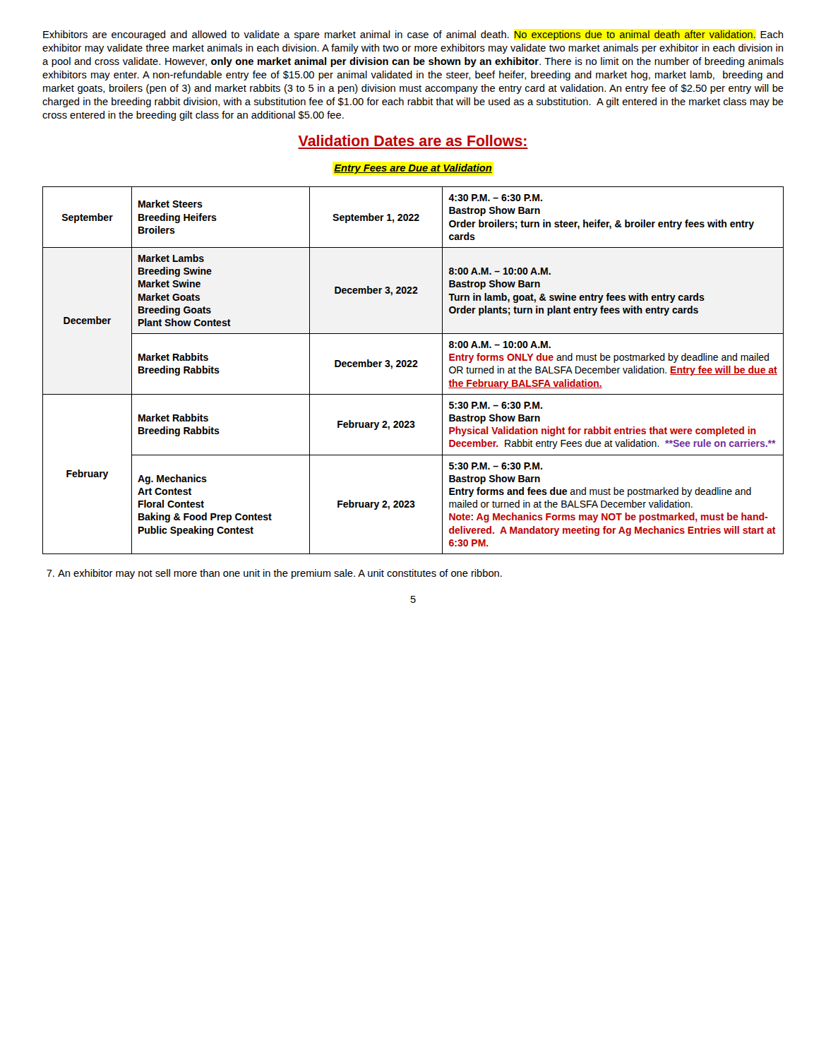Exhibitors are encouraged and allowed to validate a spare market animal in case of animal death. No exceptions due to animal death after validation. Each exhibitor may validate three market animals in each division. A family with two or more exhibitors may validate two market animals per exhibitor in each division in a pool and cross validate. However, only one market animal per division can be shown by an exhibitor. There is no limit on the number of breeding animals exhibitors may enter. A non-refundable entry fee of $15.00 per animal validated in the steer, beef heifer, breeding and market hog, market lamb, breeding and market goats, broilers (pen of 3) and market rabbits (3 to 5 in a pen) division must accompany the entry card at validation. An entry fee of $2.50 per entry will be charged in the breeding rabbit division, with a substitution fee of $1.00 for each rabbit that will be used as a substitution. A gilt entered in the market class may be cross entered in the breeding gilt class for an additional $5.00 fee.
Validation Dates are as Follows:
Entry Fees are Due at Validation
| September | Market Steers Breeding Heifers Broilers | September 1, 2022 | 4:30 P.M. – 6:30 P.M. Bastrop Show Barn Order broilers; turn in steer, heifer, & broiler entry fees with entry cards |
| December | Market Lambs Breeding Swine Market Swine Market Goats Breeding Goats Plant Show Contest | December 3, 2022 | 8:00 A.M. – 10:00 A.M. Bastrop Show Barn Turn in lamb, goat, & swine entry fees with entry cards Order plants; turn in plant entry fees with entry cards |
| Market Rabbits Breeding Rabbits | December 3, 2022 | 8:00 A.M. – 10:00 A.M. Entry forms ONLY due and must be postmarked by deadline and mailed OR turned in at the BALSFA December validation. Entry fee will be due at the February BALSFA validation. |
| February | Market Rabbits Breeding Rabbits | February 2, 2023 | 5:30 P.M. – 6:30 P.M. Bastrop Show Barn Physical Validation night for rabbit entries that were completed in December. Rabbit entry Fees due at validation. **See rule on carriers.** |
| Ag. Mechanics Art Contest Floral Contest Baking & Food Prep Contest Public Speaking Contest | February 2, 2023 | 5:30 P.M. – 6:30 P.M. Bastrop Show Barn Entry forms and fees due and must be postmarked by deadline and mailed or turned in at the BALSFA December validation. Note: Ag Mechanics Forms may NOT be postmarked, must be hand-delivered. A Mandatory meeting for Ag Mechanics Entries will start at 6:30 PM. |
An exhibitor may not sell more than one unit in the premium sale. A unit constitutes of one ribbon.
5